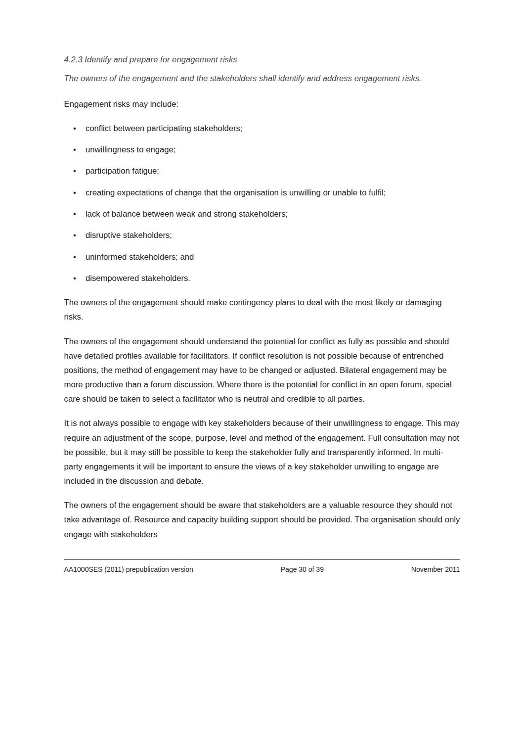4.2.3 Identify and prepare for engagement risks
The owners of the engagement and the stakeholders shall identify and address engagement risks.
Engagement risks may include:
conflict between participating stakeholders;
unwillingness to engage;
participation fatigue;
creating expectations of change that the organisation is unwilling or unable to fulfil;
lack of balance between weak and strong stakeholders;
disruptive stakeholders;
uninformed stakeholders; and
disempowered stakeholders.
The owners of the engagement should make contingency plans to deal with the most likely or damaging risks.
The owners of the engagement should understand the potential for conflict as fully as possible and should have detailed profiles available for facilitators. If conflict resolution is not possible because of entrenched positions, the method of engagement may have to be changed or adjusted. Bilateral engagement may be more productive than a forum discussion. Where there is the potential for conflict in an open forum, special care should be taken to select a facilitator who is neutral and credible to all parties.
It is not always possible to engage with key stakeholders because of their unwillingness to engage. This may require an adjustment of the scope, purpose, level and method of the engagement. Full consultation may not be possible, but it may still be possible to keep the stakeholder fully and transparently informed. In multi-party engagements it will be important to ensure the views of a key stakeholder unwilling to engage are included in the discussion and debate.
The owners of the engagement should be aware that stakeholders are a valuable resource they should not take advantage of. Resource and capacity building support should be provided. The organisation should only engage with stakeholders
AA1000SES (2011) prepublication version Page 30 of 39 November 2011